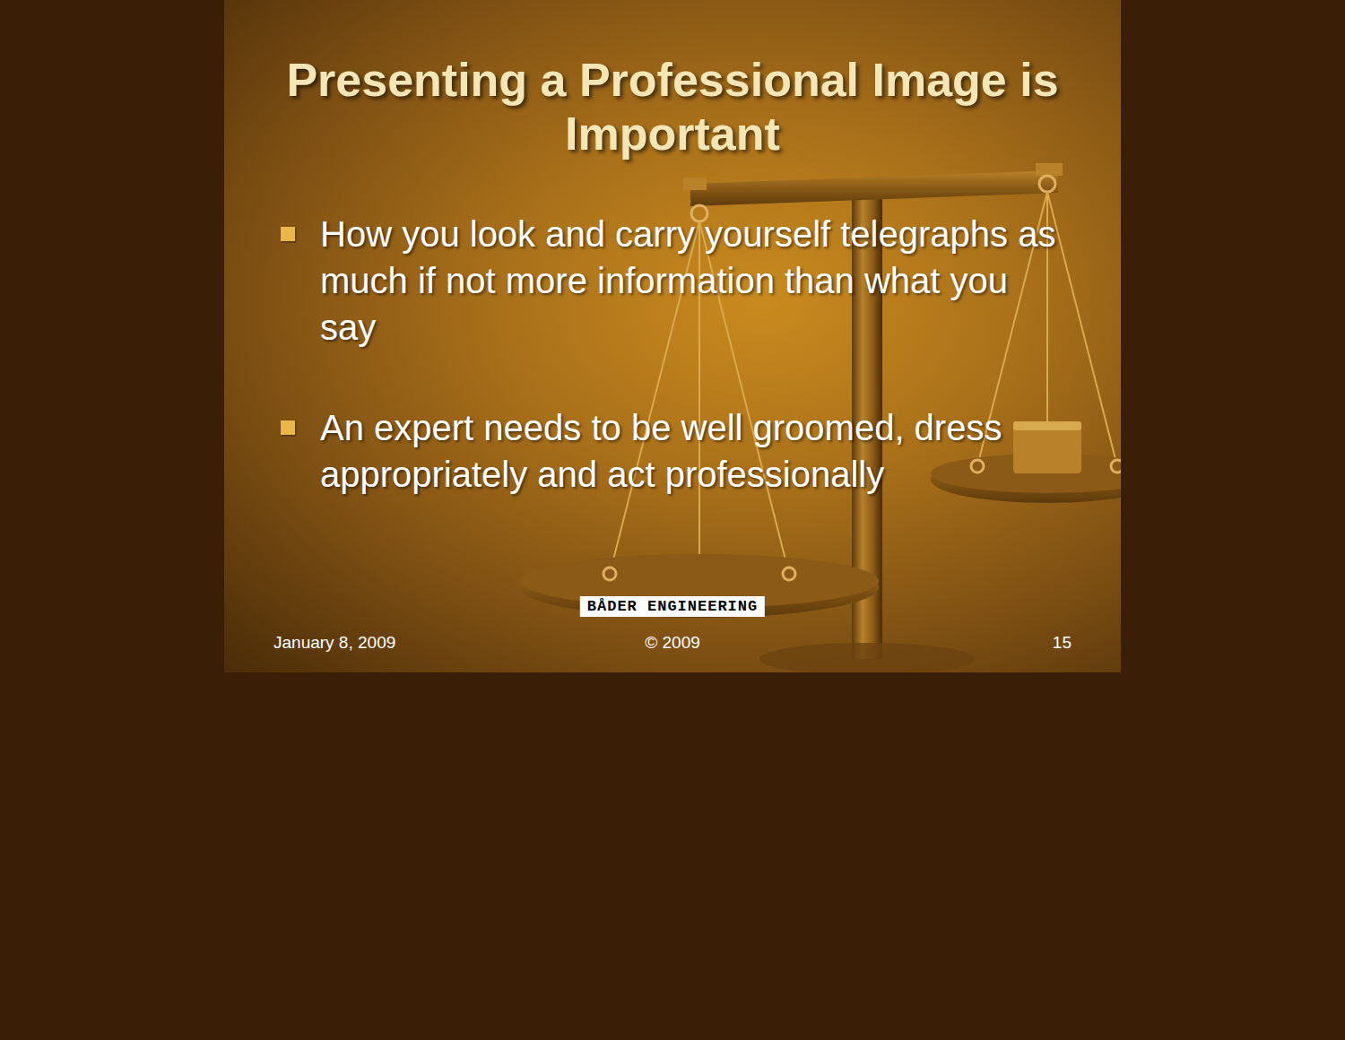Presenting a Professional Image is Important
How you look and carry yourself telegraphs as much if not more information than what you say
An expert needs to be well groomed, dress appropriately and act professionally
BÅDER ENGINEERING
January 8, 2009 © 2009 15